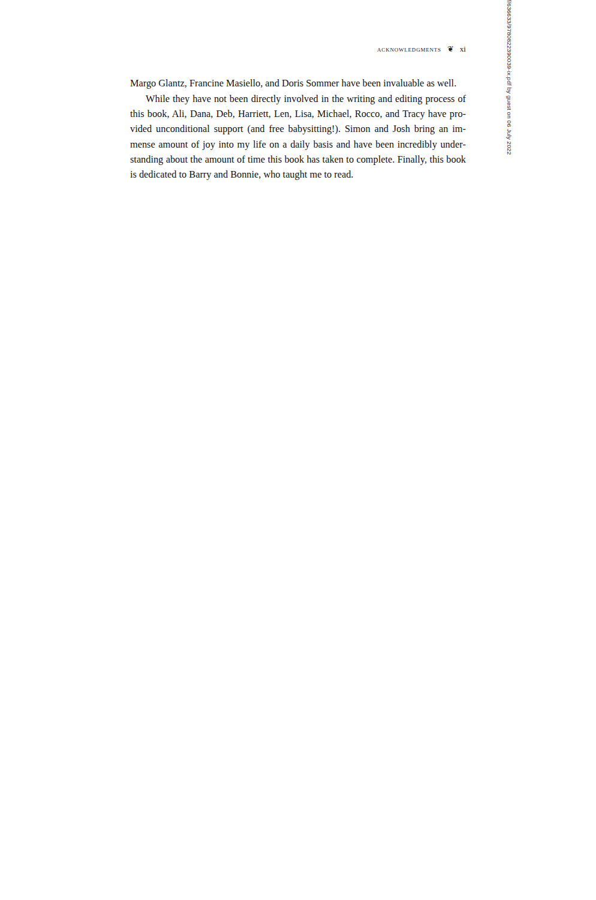acknowledgments ❦ xi
Margo Glantz, Francine Masiello, and Doris Sommer have been invaluable as well.
While they have not been directly involved in the writing and editing process of this book, Ali, Dana, Deb, Harriett, Len, Lisa, Michael, Rocco, and Tracy have provided unconditional support (and free babysitting!). Simon and Josh bring an immense amount of joy into my life on a daily basis and have been incredibly understanding about the amount of time this book has taken to complete. Finally, this book is dedicated to Barry and Bonnie, who taught me to read.
Downloaded from http://read.dukeupress.edu/books/chapter-pdf/636633/9780822390039-ix.pdf by guest on 06 July 2022